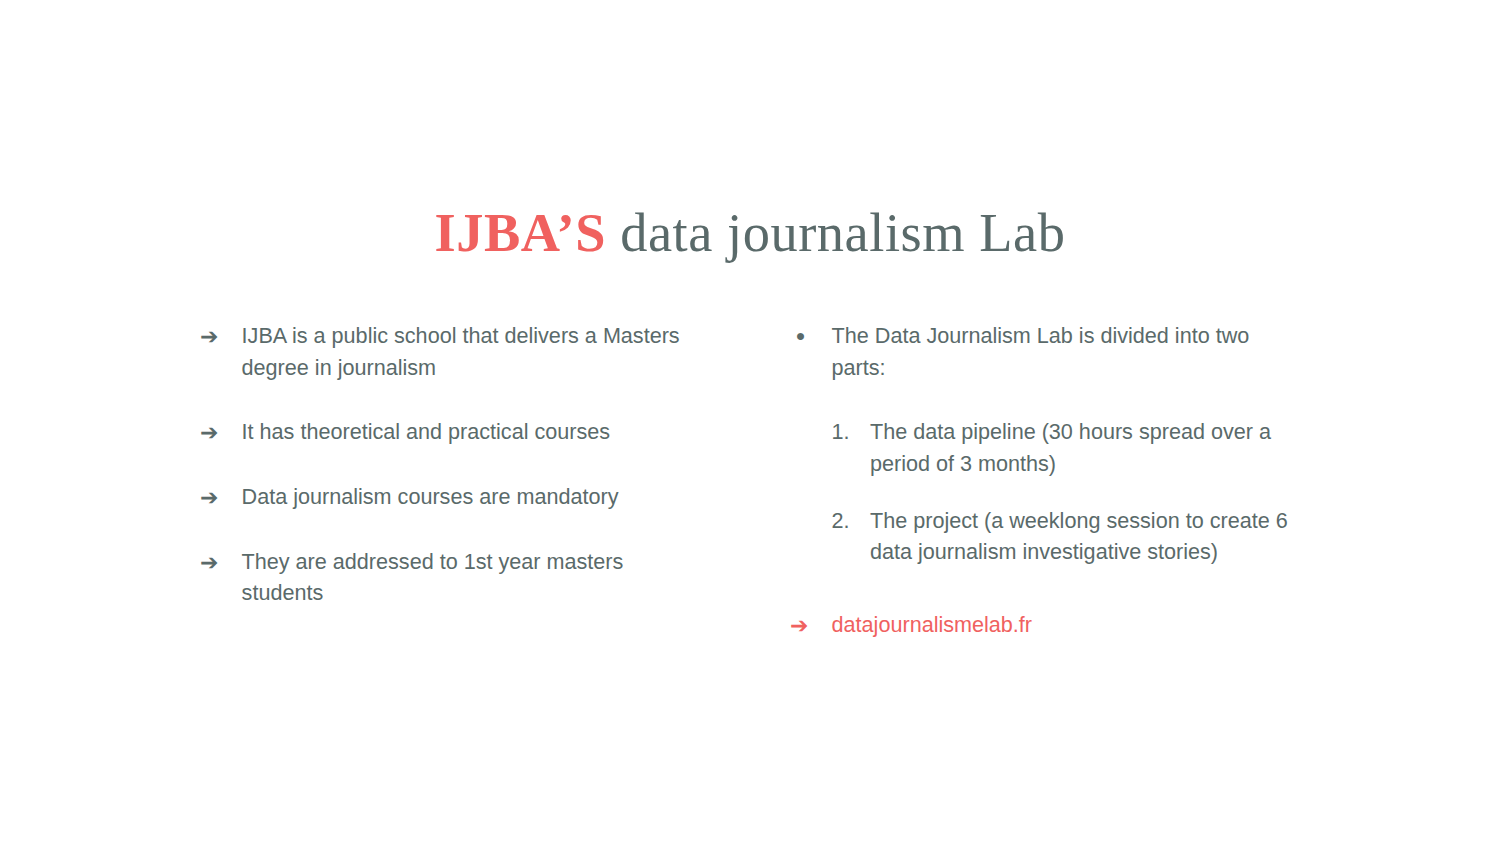IJBA’S data journalism Lab
IJBA is a public school that delivers a Masters degree in journalism
It has theoretical and practical courses
Data journalism courses are mandatory
They are addressed to 1st year masters students
The Data Journalism Lab is divided into two parts:
The data pipeline (30 hours spread over a period of 3 months)
The project (a weeklong session to create 6 data journalism investigative stories)
datajournalismelab.fr